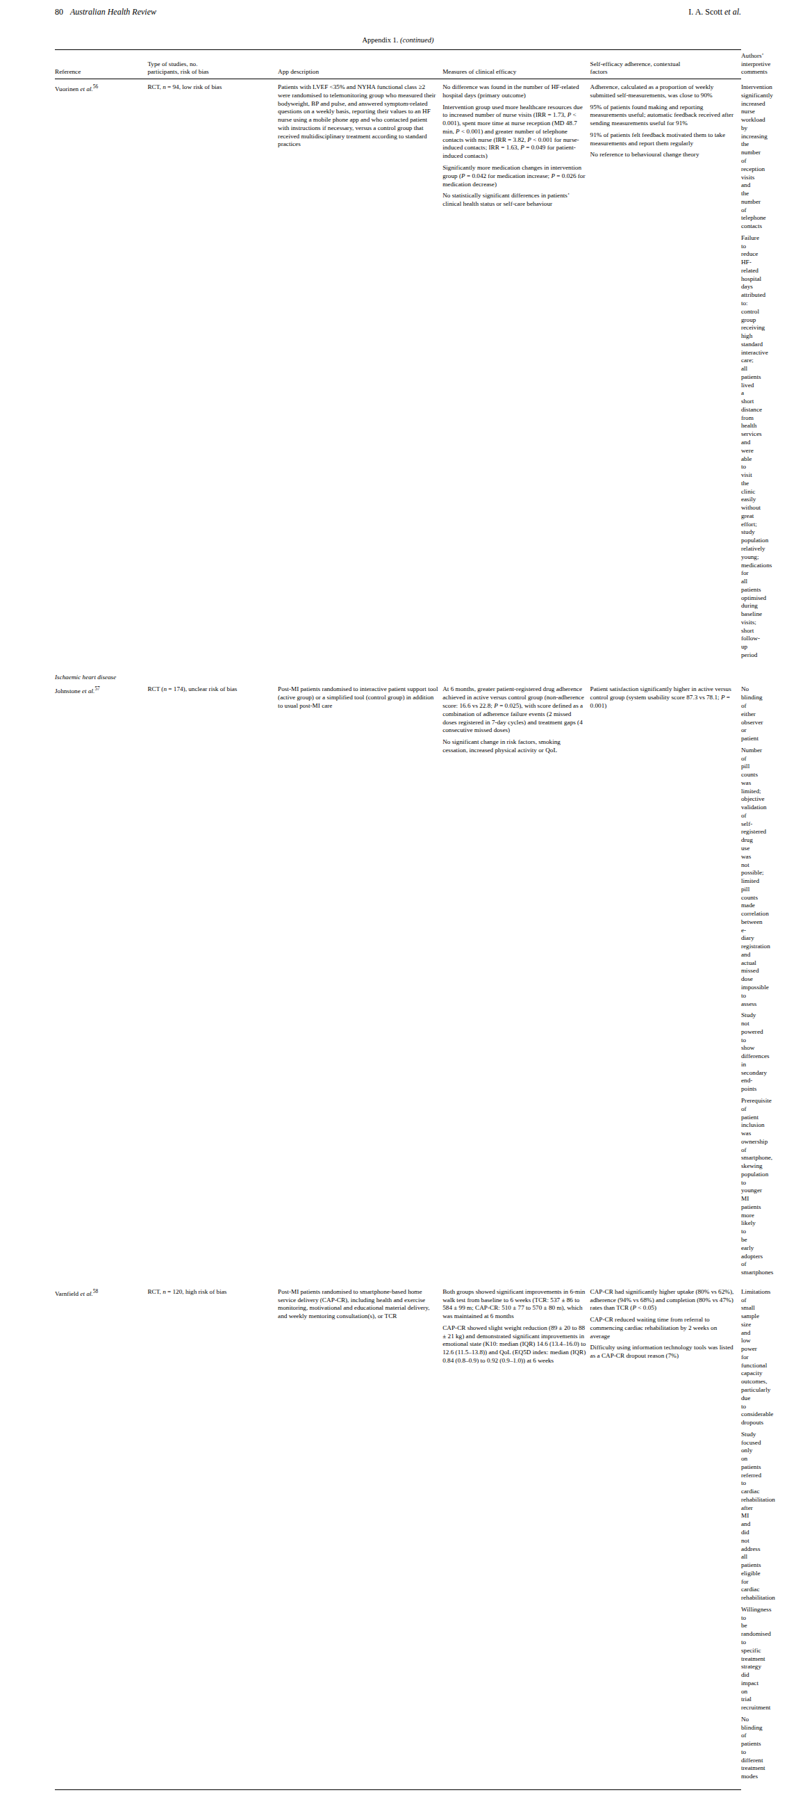80 Australian Health Review I. A. Scott et al.
Appendix 1. (continued)
| Reference | Type of studies, no. participants, risk of bias | App description | Measures of clinical efficacy | Self-efficacy adherence, contextual factors | Authors’ interpretive comments |
| --- | --- | --- | --- | --- | --- |
| Vuorinen et al. 56 | RCT, n = 94, low risk of bias | Patients with LVEF <35% and NYHA functional class ≥2 were randomised to telemonitoring group who measured their bodyweight, BP and pulse, and answered symptom-related questions on a weekly basis, reporting their values to an HF nurse using a mobile phone app and who contacted patient with instructions if necessary, versus a control group that received multidisciplinary treatment according to standard practices | No difference was found in the number of HF-related hospital days (primary outcome) Intervention group used more healthcare resources due to increased number of nurse visits (IRR = 1.73, P < 0.001), spent more time at nurse reception (MD 48.7 min, P < 0.001) and greater number of telephone contacts with nurse (IRR = 3.82, P < 0.001 for nurse-induced contacts; IRR = 1.63, P = 0.049 for patient-induced contacts) Significantly more medication changes in intervention group ( P = 0.042 for medication increase; P = 0.026 for medication decrease) No statistically significant differences in patients’ clinical health status or self-care behaviour | Adherence, calculated as a proportion of weekly submitted self-measurements, was close to 90% 95% of patients found making and reporting measurements useful; automatic feedback received after sending measurements useful for 91% 91% of patients felt feedback motivated them to take measurements and report them regularly No reference to behavioural change theory | Intervention significantly increased nurse workload by increasing the number of reception visits and the number of telephone contacts Failure to reduce HF-related hospital days attributed to: control group receiving high standard interactive care; all patients lived a short distance from health services and were able to visit the clinic easily without great effort; study population relatively young; medications for all patients optimised during baseline visits; short follow-up period |
| Ischaemic heart disease |
| Johnstone et al. 57 | RCT ( n = 174), unclear risk of bias | Post-MI patients randomised to interactive patient support tool (active group) or a simplified tool (control group) in addition to usual post-MI care | At 6 months, greater patient-registered drug adherence achieved in active versus control group (non-adherence score: 16.6 vs 22.8; P = 0.025), with score defined as a combination of adherence failure events (2 missed doses registered in 7-day cycles) and treatment gaps (4 consecutive missed doses) No significant change in risk factors, smoking cessation, increased physical activity or QoL | Patient satisfaction significantly higher in active versus control group (system usability score 87.3 vs 78.1; P = 0.001) | No blinding of either observer or patient Number of pill counts was limited; objective validation of self-registered drug use was not possible; limited pill counts made correlation between e-diary registration and actual missed dose impossible to assess Study not powered to show differences in secondary end-points Prerequisite of patient inclusion was ownership of smartphone, skewing population to younger MI patients more likely to be early adopters of smartphones |
| Varnfield et al. 58 | RCT, n = 120, high risk of bias | Post-MI patients randomised to smartphone-based home service delivery (CAP-CR), including health and exercise monitoring, motivational and educational material delivery, and weekly mentoring consultation(s), or TCR | Both groups showed significant improvements in 6-min walk test from baseline to 6 weeks (TCR: 537 ± 86 to 584 ± 99 m; CAP-CR: 510 ± 77 to 570 ± 80 m), which was maintained at 6 months CAP-CR showed slight weight reduction (89 ± 20 to 88 ± 21 kg) and demonstrated significant improvements in emotional state (K10: median (IQR) 14.6 (13.4–16.0) to 12.6 (11.5–13.8)) and QoL (EQ5D index: median (IQR) 0.84 (0.8–0.9) to 0.92 (0.9–1.0)) at 6 weeks | CAP-CR had significantly higher uptake (80% vs 62%), adherence (94% vs 68%) and completion (80% vs 47%) rates than TCR ( P < 0.05) CAP-CR reduced waiting time from referral to commencing cardiac rehabilitation by 2 weeks on average Difficulty using information technology tools was listed as a CAP-CR dropout reason (7%) | Limitations of small sample size and low power for functional capacity outcomes, particularly due to considerable dropouts Study focused only on patients referred to cardiac rehabilitation after MI and did not address all patients eligible for cardiac rehabilitation Willingness to be randomised to specific treatment strategy did impact on trial recruitment No blinding of patients to different treatment modes |